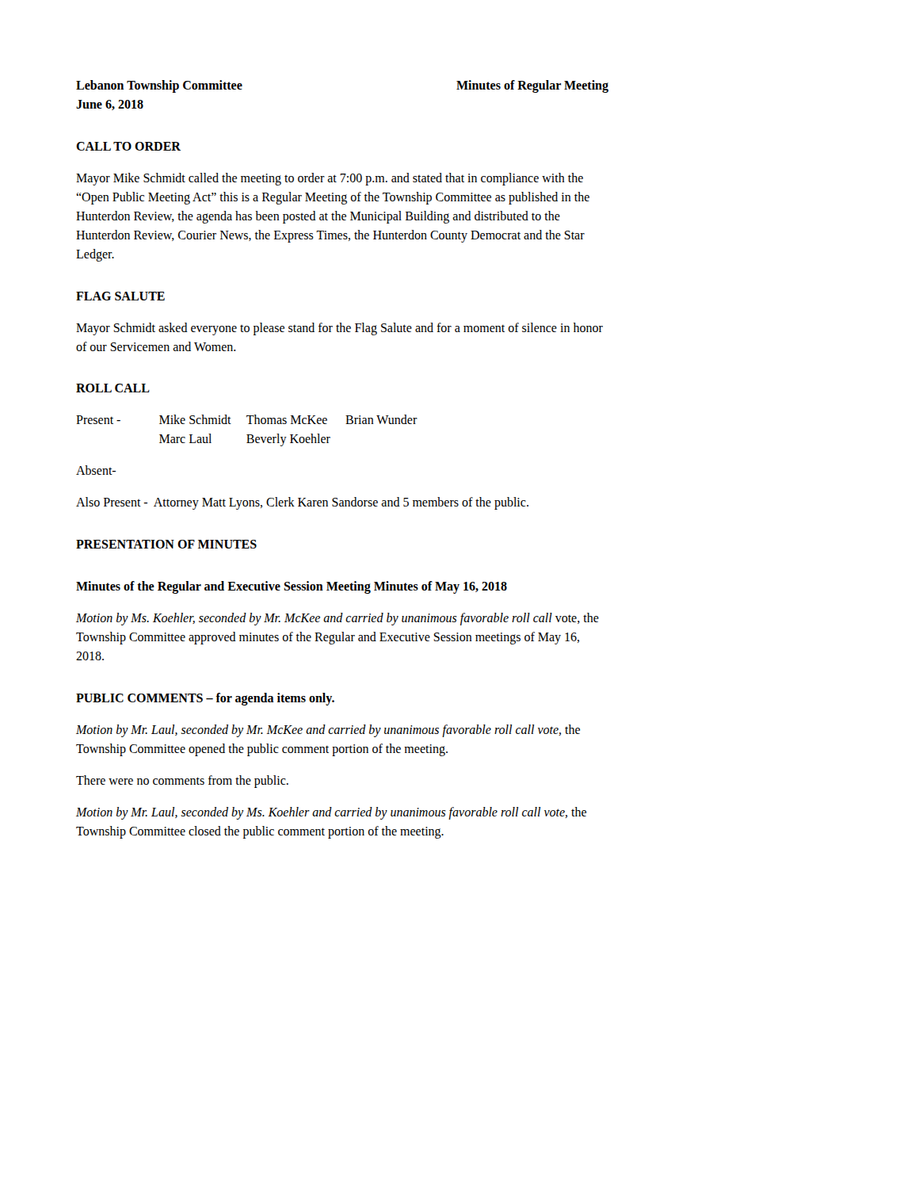Lebanon Township Committee
June 6, 2018
Minutes of Regular Meeting
CALL TO ORDER
Mayor Mike Schmidt called the meeting to order at 7:00 p.m. and stated that in compliance with the “Open Public Meeting Act” this is a Regular Meeting of the Township Committee as published in the Hunterdon Review, the agenda has been posted at the Municipal Building and distributed to the Hunterdon Review, Courier News, the Express Times, the Hunterdon County Democrat and the Star Ledger.
FLAG SALUTE
Mayor Schmidt asked everyone to please stand for the Flag Salute and for a moment of silence in honor of our Servicemen and Women.
ROLL CALL
| Present - | Mike Schmidt | Thomas McKee | Brian Wunder |
| | Marc Laul | Beverly Koehler | |
Absent-
Also Present - Attorney Matt Lyons, Clerk Karen Sandorse and 5 members of the public.
PRESENTATION OF MINUTES
Minutes of the Regular and Executive Session Meeting Minutes of May 16, 2018
Motion by Ms. Koehler, seconded by Mr. McKee and carried by unanimous favorable roll call vote, the Township Committee approved minutes of the Regular and Executive Session meetings of May 16, 2018.
PUBLIC COMMENTS – for agenda items only.
Motion by Mr. Laul, seconded by Mr. McKee and carried by unanimous favorable roll call vote, the Township Committee opened the public comment portion of the meeting.
There were no comments from the public.
Motion by Mr. Laul, seconded by Ms. Koehler and carried by unanimous favorable roll call vote, the Township Committee closed the public comment portion of the meeting.